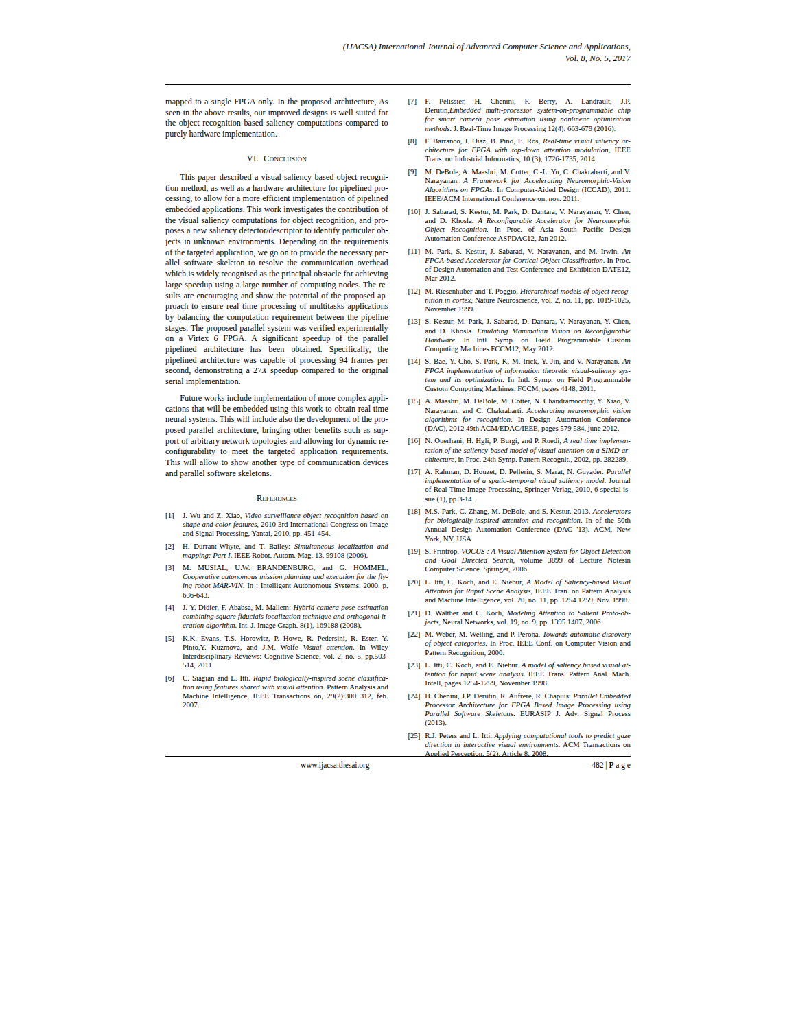(IJACSA) International Journal of Advanced Computer Science and Applications,
Vol. 8, No. 5, 2017
mapped to a single FPGA only. In the proposed architecture, As seen in the above results, our improved designs is well suited for the object recognition based saliency computations compared to purely hardware implementation.
VI. Conclusion
This paper described a visual saliency based object recognition method, as well as a hardware architecture for pipelined processing, to allow for a more efficient implementation of pipelined embedded applications. This work investigates the contribution of the visual saliency computations for object recognition, and proposes a new saliency detector/descriptor to identify particular objects in unknown environments. Depending on the requirements of the targeted application, we go on to provide the necessary parallel software skeleton to resolve the communication overhead which is widely recognised as the principal obstacle for achieving large speedup using a large number of computing nodes. The results are encouraging and show the potential of the proposed approach to ensure real time processing of multitasks applications by balancing the computation requirement between the pipeline stages. The proposed parallel system was verified experimentally on a Virtex 6 FPGA. A significant speedup of the parallel pipelined architecture has been obtained. Specifically, the pipelined architecture was capable of processing 94 frames per second, demonstrating a 27X speedup compared to the original serial implementation.
Future works include implementation of more complex applications that will be embedded using this work to obtain real time neural systems. This will include also the development of the proposed parallel architecture, bringing other benefits such as support of arbitrary network topologies and allowing for dynamic reconfigurability to meet the targeted application requirements. This will allow to show another type of communication devices and parallel software skeletons.
References
[1] J. Wu and Z. Xiao, Video surveillance object recognition based on shape and color features, 2010 3rd International Congress on Image and Signal Processing, Yantai, 2010, pp. 451-454.
[2] H. Durrant-Whyte, and T. Bailey: Simultaneous localization and mapping: Part I. IEEE Robot. Autom. Mag. 13, 99108 (2006).
[3] M. MUSIAL, U.W. BRANDENBURG, and G. HOMMEL, Cooperative autonomous mission planning and execution for the flying robot MAR-VIN. In : Intelligent Autonomous Systems. 2000. p. 636-643.
[4] J.-Y. Didier, F. Ababsa, M. Mallem: Hybrid camera pose estimation combining square fiducials localization technique and orthogonal iteration algorithm. Int. J. Image Graph. 8(1), 169188 (2008).
[5] K.K. Evans, T.S. Horowitz, P. Howe, R. Pedersini, R. Ester, Y. Pinto,Y. Kuzmova, and J.M. Wolfe Visual attention. In Wiley Interdisciplinary Reviews: Cognitive Science, vol. 2, no. 5, pp.503-514, 2011.
[6] C. Siagian and L. Itti. Rapid biologically-inspired scene classification using features shared with visual attention. Pattern Analysis and Machine Intelligence, IEEE Transactions on, 29(2):300 312, feb. 2007.
[7] F. Pelissier, H. Chenini, F. Berry, A. Landrault, J.P. Dérutin,Embedded multi-processor system-on-programmable chip for smart camera pose estimation using nonlinear optimization methods. J. Real-Time Image Processing 12(4): 663-679 (2016).
[8] F. Barranco, J. Diaz, B. Pino, E. Ros, Real-time visual saliency architecture for FPGA with top-down attention modulation, IEEE Trans. on Industrial Informatics, 10 (3), 1726-1735, 2014.
[9] M. DeBole, A. Maashri, M. Cotter, C.-L. Yu, C. Chakrabarti, and V. Narayanan. A Framework for Accelerating Neuromorphic-Vision Algorithms on FPGAs. In Computer-Aided Design (ICCAD), 2011. IEEE/ACM International Conference on, nov. 2011.
[10] J. Sabarad, S. Kestur, M. Park, D. Dantara, V. Narayanan, Y. Chen, and D. Khosla. A Reconfigurable Accelerator for Neuromorphic Object Recognition. In Proc. of Asia South Pacific Design Automation Conference ASPDAC12, Jan 2012.
[11] M. Park, S. Kestur, J. Sabarad, V. Narayanan, and M. Irwin. An FPGA-based Accelerator for Cortical Object Classification. In Proc. of Design Automation and Test Conference and Exhibition DATE12, Mar 2012.
[12] M. Riesenhuber and T. Poggio, Hierarchical models of object recognition in cortex, Nature Neuroscience, vol. 2, no. 11, pp. 1019-1025, November 1999.
[13] S. Kestur, M. Park, J. Sabarad, D. Dantara, V. Narayanan, Y. Chen, and D. Khosla. Emulating Mammalian Vision on Reconfigurable Hardware. In Intl. Symp. on Field Programmable Custom Computing Machines FCCM12, May 2012.
[14] S. Bae, Y. Cho, S. Park, K. M. Irick, Y. Jin, and V. Narayanan. An FPGA implementation of information theoretic visual-saliency system and its optimization. In Intl. Symp. on Field Programmable Custom Computing Machines, FCCM, pages 4148, 2011.
[15] A. Maashri, M. DeBole, M. Cotter, N. Chandramoorthy, Y. Xiao, V. Narayanan, and C. Chakrabarti. Accelerating neuromorphic vision algorithms for recognition. In Design Automation Conference (DAC), 2012 49th ACM/EDAC/IEEE, pages 579 584, june 2012.
[16] N. Ouerhani, H. Hgli, P. Burgi, and P. Ruedi, A real time implementation of the saliency-based model of visual attention on a SIMD architecture, in Proc. 24th Symp. Pattern Recognit., 2002, pp. 282289.
[17] A. Rahman, D. Houzet, D. Pellerin, S. Marat, N. Guyader. Parallel implementation of a spatio-temporal visual saliency model. Journal of Real-Time Image Processing, Springer Verlag, 2010, 6 special issue (1), pp.3-14.
[18] M.S. Park, C. Zhang, M. DeBole, and S. Kestur. 2013. Accelerators for biologically-inspired attention and recognition. In of the 50th Annual Design Automation Conference (DAC '13). ACM, New York, NY, USA
[19] S. Frintrop. VOCUS : A Visual Attention System for Object Detection and Goal Directed Search, volume 3899 of Lecture Notesin Computer Science. Springer, 2006.
[20] L. Itti, C. Koch, and E. Niebur, A Model of Saliency-based Visual Attention for Rapid Scene Analysis, IEEE Tran. on Pattern Analysis and Machine Intelligence, vol. 20, no. 11, pp. 1254 1259, Nov. 1998.
[21] D. Walther and C. Koch, Modeling Attention to Salient Proto-objects, Neural Networks, vol. 19, no. 9, pp. 1395 1407, 2006.
[22] M. Weber, M. Welling, and P. Perona. Towards automatic discovery of object categories. In Proc. IEEE Conf. on Computer Vision and Pattern Recognition, 2000.
[23] L. Itti, C. Koch, and E. Niebur. A model of saliency based visual attention for rapid scene analysis. IEEE Trans. Pattern Anal. Mach. Intell, pages 1254-1259, November 1998.
[24] H. Chenini, J.P. Derutin, R. Aufrere, R. Chapuis: Parallel Embedded Processor Architecture for FPGA Based Image Processing using Parallel Software Skeletons. EURASIP J. Adv. Signal Process (2013).
[25] R.J. Peters and L. Itti. Applying computational tools to predict gaze direction in interactive visual environments. ACM Transactions on Applied Perception, 5(2), Article 8, 2008.
www.ijacsa.thesai.org 482 | P a g e